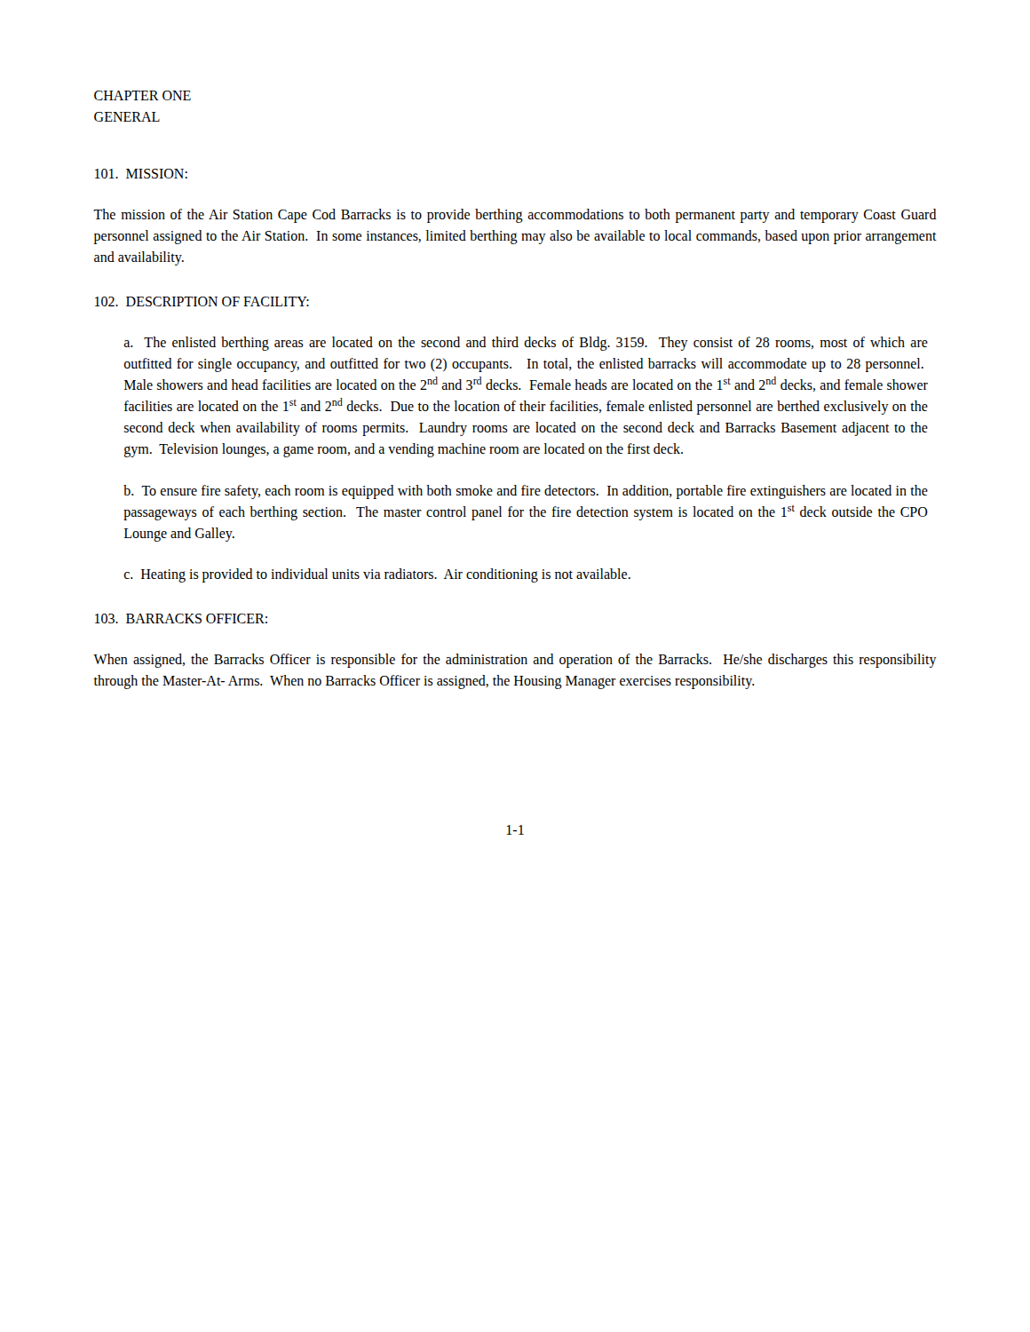CHAPTER ONE
GENERAL
101. MISSION:
The mission of the Air Station Cape Cod Barracks is to provide berthing accommodations to both permanent party and temporary Coast Guard personnel assigned to the Air Station. In some instances, limited berthing may also be available to local commands, based upon prior arrangement and availability.
102. DESCRIPTION OF FACILITY:
a. The enlisted berthing areas are located on the second and third decks of Bldg. 3159. They consist of 28 rooms, most of which are outfitted for single occupancy, and outfitted for two (2) occupants. In total, the enlisted barracks will accommodate up to 28 personnel. Male showers and head facilities are located on the 2nd and 3rd decks. Female heads are located on the 1st and 2nd decks, and female shower facilities are located on the 1st and 2nd decks. Due to the location of their facilities, female enlisted personnel are berthed exclusively on the second deck when availability of rooms permits. Laundry rooms are located on the second deck and Barracks Basement adjacent to the gym. Television lounges, a game room, and a vending machine room are located on the first deck.
b. To ensure fire safety, each room is equipped with both smoke and fire detectors. In addition, portable fire extinguishers are located in the passageways of each berthing section. The master control panel for the fire detection system is located on the 1st deck outside the CPO Lounge and Galley.
c. Heating is provided to individual units via radiators. Air conditioning is not available.
103. BARRACKS OFFICER:
When assigned, the Barracks Officer is responsible for the administration and operation of the Barracks. He/she discharges this responsibility through the Master-At- Arms. When no Barracks Officer is assigned, the Housing Manager exercises responsibility.
1-1